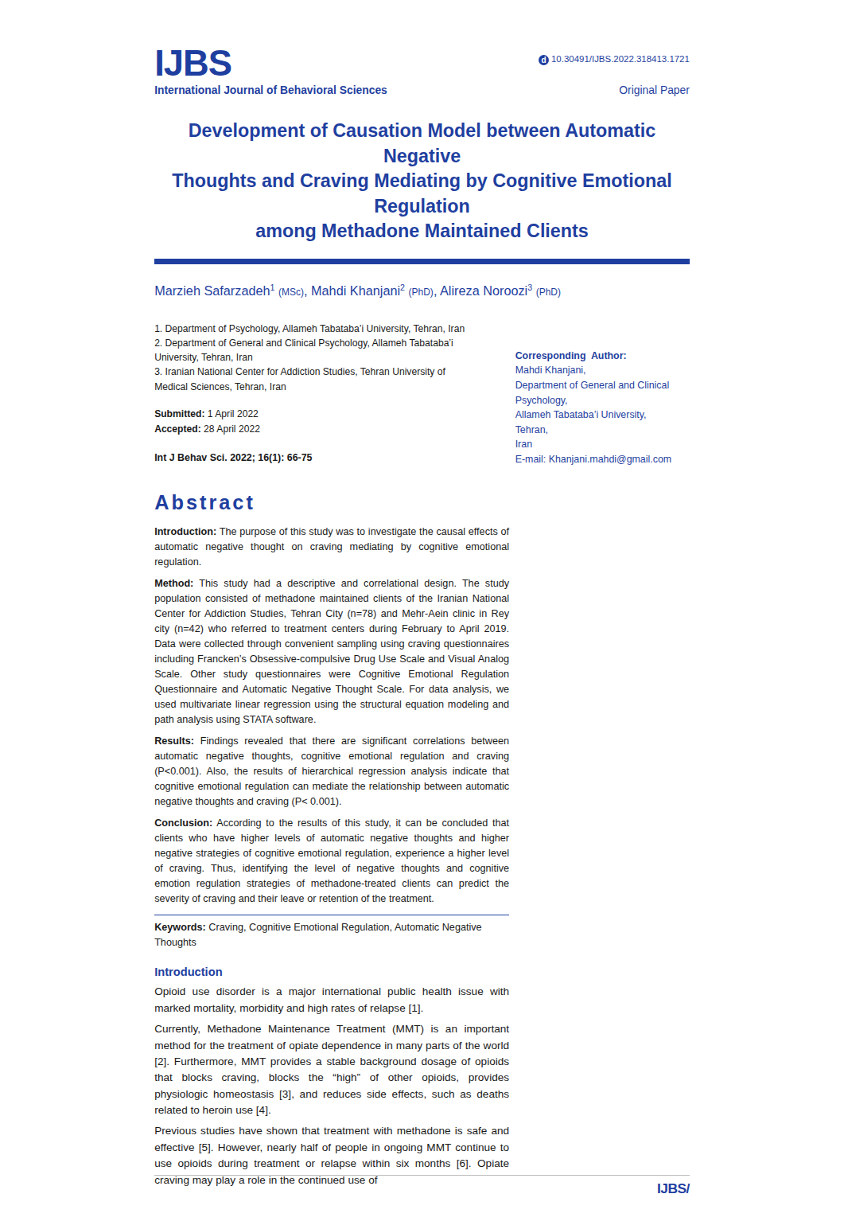IJBS
d 10.30491/IJBS.2022.318413.1721
International Journal of Behavioral Sciences
Original Paper
Development of Causation Model between Automatic Negative
Thoughts and Craving Mediating by Cognitive Emotional Regulation
among Methadone Maintained Clients
Marzieh Safarzadeh1 (MSc), Mahdi Khanjani2 (PhD), Alireza Noroozi3 (PhD)
1. Department of Psychology, Allameh Tabataba’i University, Tehran, Iran
2. Department of General and Clinical Psychology, Allameh Tabataba’i University, Tehran, Iran
3. Iranian National Center for Addiction Studies, Tehran University of Medical Sciences, Tehran, Iran
Submitted: 1 April 2022
Accepted: 28 April 2022
Int J Behav Sci. 2022; 16(1): 66-75
Corresponding Author:
Mahdi Khanjani,
Department of General and Clinical Psychology,
Allameh Tabataba’i University,
Tehran,
Iran
E-mail: Khanjani.mahdi@gmail.com
Abstract
Introduction: The purpose of this study was to investigate the causal effects of automatic negative thought on craving mediating by cognitive emotional regulation.
Method: This study had a descriptive and correlational design. The study population consisted of methadone maintained clients of the Iranian National Center for Addiction Studies, Tehran City (n=78) and Mehr-Aein clinic in Rey city (n=42) who referred to treatment centers during February to April 2019. Data were collected through convenient sampling using craving questionnaires including Francken’s Obsessive-compulsive Drug Use Scale and Visual Analog Scale. Other study questionnaires were Cognitive Emotional Regulation Questionnaire and Automatic Negative Thought Scale. For data analysis, we used multivariate linear regression using the structural equation modeling and path analysis using STATA software.
Results: Findings revealed that there are significant correlations between automatic negative thoughts, cognitive emotional regulation and craving (P<0.001). Also, the results of hierarchical regression analysis indicate that cognitive emotional regulation can mediate the relationship between automatic negative thoughts and craving (P< 0.001).
Conclusion: According to the results of this study, it can be concluded that clients who have higher levels of automatic negative thoughts and higher negative strategies of cognitive emotional regulation, experience a higher level of craving. Thus, identifying the level of negative thoughts and cognitive emotion regulation strategies of methadone-treated clients can predict the severity of craving and their leave or retention of the treatment.
Keywords: Craving, Cognitive Emotional Regulation, Automatic Negative Thoughts
Introduction
Opioid use disorder is a major international public health issue with marked mortality, morbidity and high rates of relapse [1].
Currently, Methadone Maintenance Treatment (MMT) is an important method for the treatment of opiate dependence in many parts of the world [2]. Furthermore, MMT provides a stable background dosage of opioids that blocks craving, blocks the “high” of other opioids, provides physiologic homeostasis [3], and reduces side effects, such as deaths related to heroin use [4].
Previous studies have shown that treatment with methadone is safe and effective [5]. However, nearly half of people in ongoing MMT continue to use opioids during treatment or relapse within six months [6]. Opiate craving may play a role in the continued use of
IJBS/